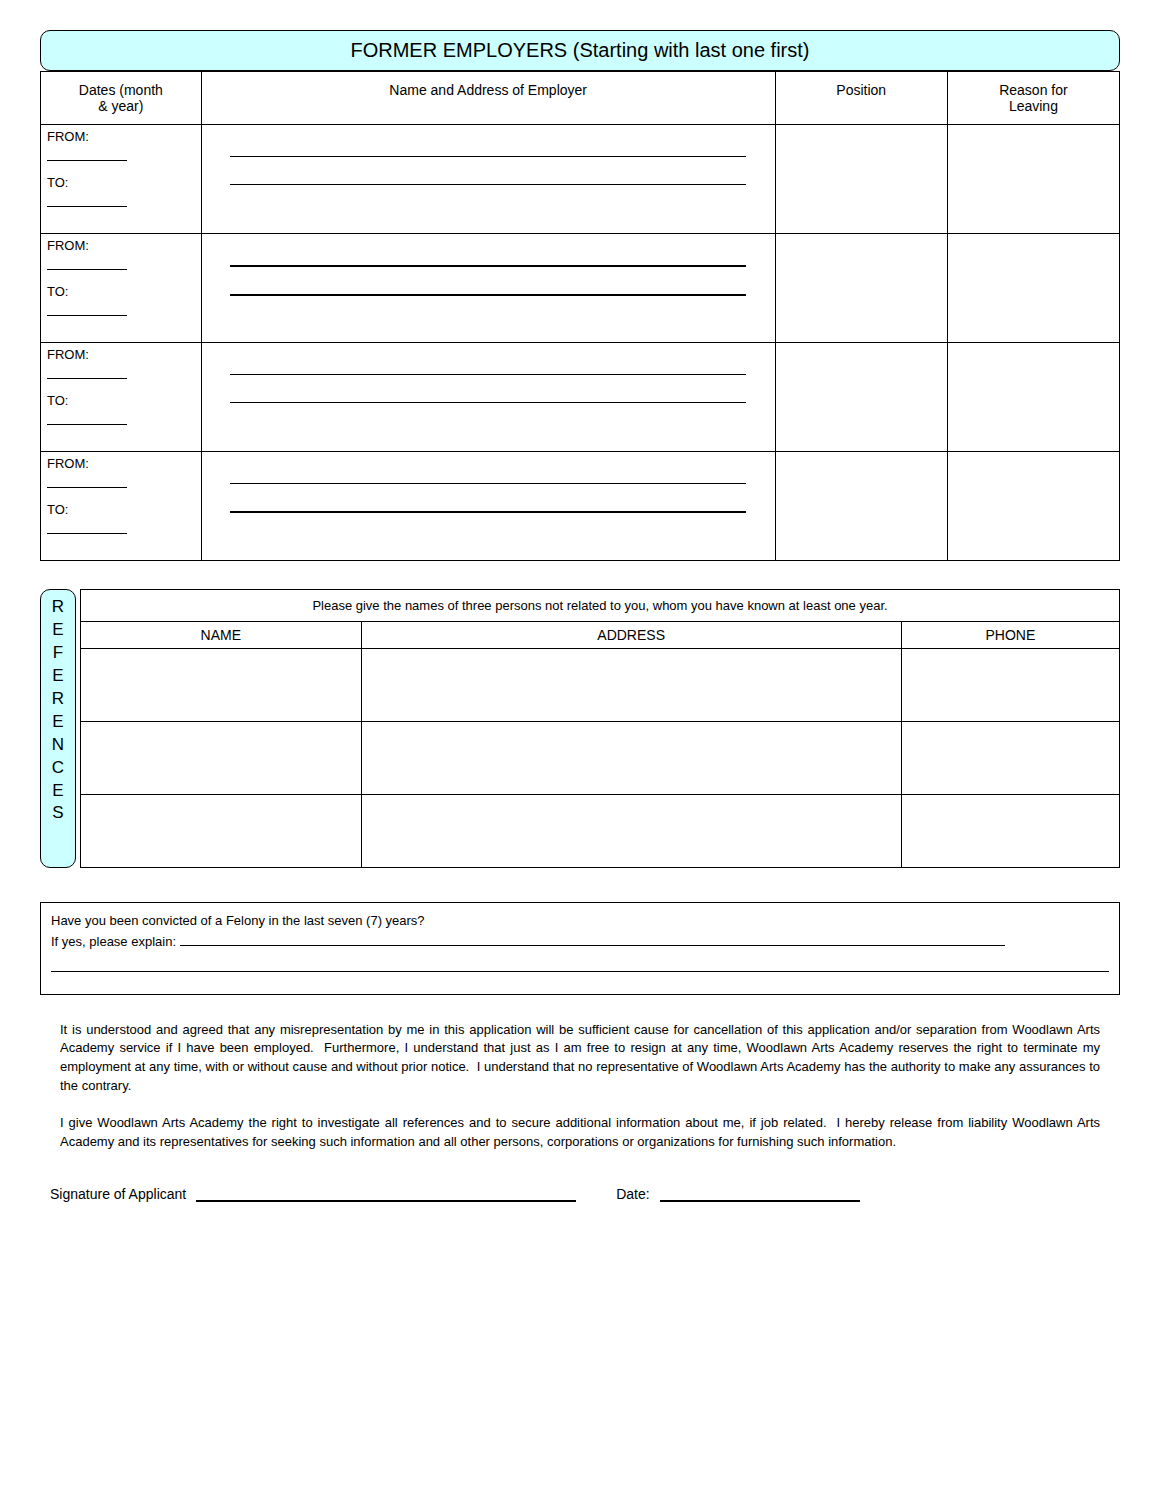FORMER EMPLOYERS (Starting with last one first)
| Dates (month & year) | Name and Address of Employer | Position | Reason for Leaving |
| --- | --- | --- | --- |
| FROM: TO: | | | |
| FROM: TO: | | | |
| FROM: TO: | | | |
| FROM: TO: | | | |
R
E
F
E
R
E
N
C
E
S
| Please give the names of three persons not related to you, whom you have known at least one year. |
| NAME | ADDRESS | PHONE |
Have you been convicted of a Felony in the last seven (7) years?
If yes, please explain:
It is understood and agreed that any misrepresentation by me in this application will be sufficient cause for cancellation of this application and/or separation from Woodlawn Arts Academy service if I have been employed. Furthermore, I understand that just as I am free to resign at any time, Woodlawn Arts Academy reserves the right to terminate my employment at any time, with or without cause and without prior notice. I understand that no representative of Woodlawn Arts Academy has the authority to make any assurances to the contrary.
I give Woodlawn Arts Academy the right to investigate all references and to secure additional information about me, if job related. I hereby release from liability Woodlawn Arts Academy and its representatives for seeking such information and all other persons, corporations or organizations for furnishing such information.
Signature of Applicant Date: